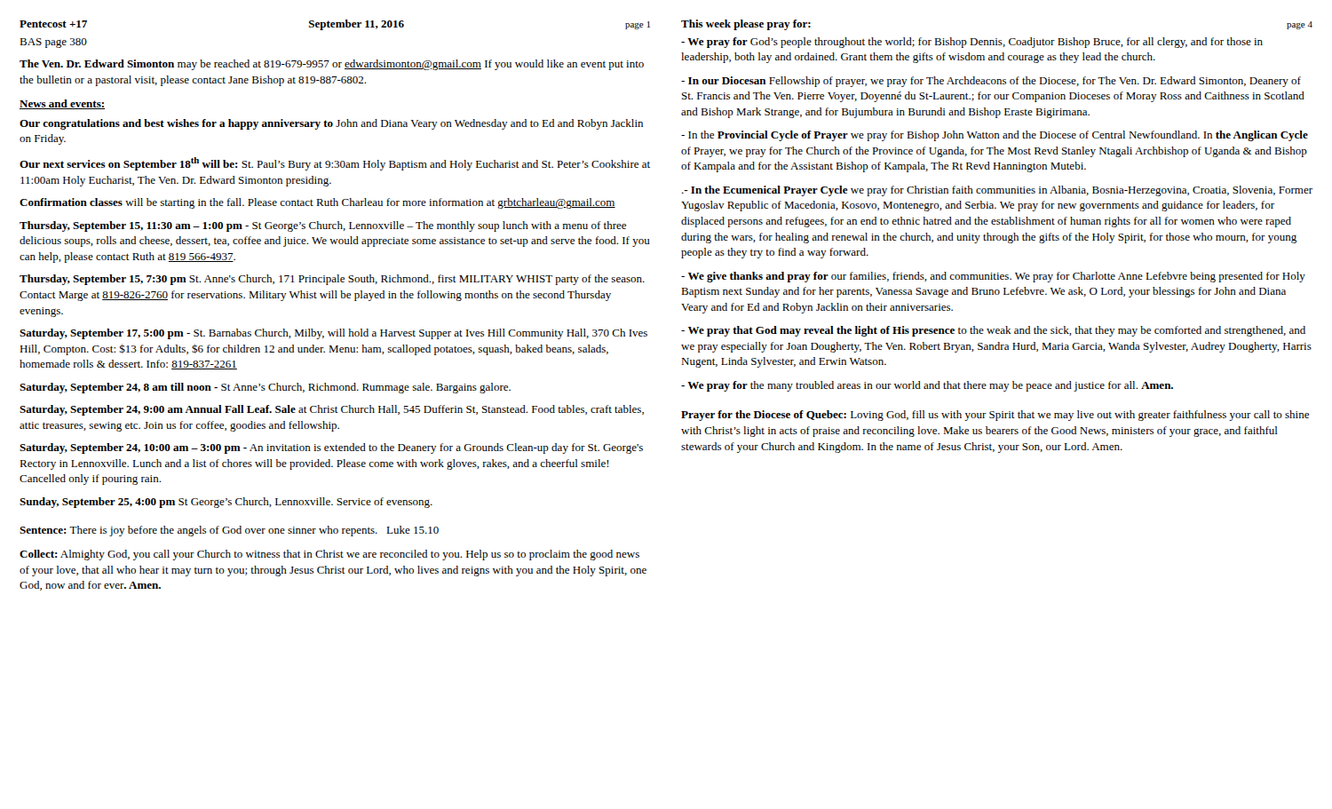Pentecost +17 September 11, 2016 page 1
BAS page 380
The Ven. Dr. Edward Simonton may be reached at 819-679-9957 or edwardsimonton@gmail.com If you would like an event put into the bulletin or a pastoral visit, please contact Jane Bishop at 819-887-6802.
News and events:
Our congratulations and best wishes for a happy anniversary to John and Diana Veary on Wednesday and to Ed and Robyn Jacklin on Friday.
Our next services on September 18th will be: St. Paul’s Bury at 9:30am Holy Baptism and Holy Eucharist and St. Peter’s Cookshire at 11:00am Holy Eucharist, The Ven. Dr. Edward Simonton presiding.
Confirmation classes will be starting in the fall. Please contact Ruth Charleau for more information at grbtcharleau@gmail.com
Thursday, September 15, 11:30 am – 1:00 pm - St George’s Church, Lennoxville – The monthly soup lunch with a menu of three delicious soups, rolls and cheese, dessert, tea, coffee and juice. We would appreciate some assistance to set-up and serve the food. If you can help, please contact Ruth at 819 566-4937.
Thursday, September 15, 7:30 pm St. Anne's Church, 171 Principale South, Richmond., first MILITARY WHIST party of the season. Contact Marge at 819-826-2760 for reservations. Military Whist will be played in the following months on the second Thursday evenings.
Saturday, September 17, 5:00 pm - St. Barnabas Church, Milby, will hold a Harvest Supper at Ives Hill Community Hall, 370 Ch Ives Hill, Compton. Cost: $13 for Adults, $6 for children 12 and under. Menu: ham, scalloped potatoes, squash, baked beans, salads, homemade rolls & dessert. Info: 819-837-2261
Saturday, September 24, 8 am till noon - St Anne’s Church, Richmond. Rummage sale. Bargains galore.
Saturday, September 24, 9:00 am Annual Fall Leaf. Sale at Christ Church Hall, 545 Dufferin St, Stanstead. Food tables, craft tables, attic treasures, sewing etc. Join us for coffee, goodies and fellowship.
Saturday, September 24, 10:00 am – 3:00 pm - An invitation is extended to the Deanery for a Grounds Clean-up day for St. George's Rectory in Lennoxville. Lunch and a list of chores will be provided. Please come with work gloves, rakes, and a cheerful smile! Cancelled only if pouring rain.
Sunday, September 25, 4:00 pm St George’s Church, Lennoxville. Service of evensong.
Sentence: There is joy before the angels of God over one sinner who repents. Luke 15.10
Collect: Almighty God, you call your Church to witness that in Christ we are reconciled to you. Help us so to proclaim the good news of your love, that all who hear it may turn to you; through Jesus Christ our Lord, who lives and reigns with you and the Holy Spirit, one God, now and for ever. Amen.
This week please pray for: page 4
- We pray for God’s people throughout the world; for Bishop Dennis, Coadjutor Bishop Bruce, for all clergy, and for those in leadership, both lay and ordained. Grant them the gifts of wisdom and courage as they lead the church.
- In our Diocesan Fellowship of prayer, we pray for The Archdeacons of the Diocese, for The Ven. Dr. Edward Simonton, Deanery of St. Francis and The Ven. Pierre Voyer, Doyenné du St-Laurent.; for our Companion Dioceses of Moray Ross and Caithness in Scotland and Bishop Mark Strange, and for Bujumbura in Burundi and Bishop Eraste Bigirimana.
- In the Provincial Cycle of Prayer we pray for Bishop John Watton and the Diocese of Central Newfoundland. In the Anglican Cycle of Prayer, we pray for The Church of the Province of Uganda, for The Most Revd Stanley Ntagali Archbishop of Uganda & and Bishop of Kampala and for the Assistant Bishop of Kampala, The Rt Revd Hannington Mutebi.
.- In the Ecumenical Prayer Cycle we pray for Christian faith communities in Albania, Bosnia-Herzegovina, Croatia, Slovenia, Former Yugoslav Republic of Macedonia, Kosovo, Montenegro, and Serbia. We pray for new governments and guidance for leaders, for displaced persons and refugees, for an end to ethnic hatred and the establishment of human rights for all for women who were raped during the wars, for healing and renewal in the church, and unity through the gifts of the Holy Spirit, for those who mourn, for young people as they try to find a way forward.
- We give thanks and pray for our families, friends, and communities. We pray for Charlotte Anne Lefebvre being presented for Holy Baptism next Sunday and for her parents, Vanessa Savage and Bruno Lefebvre. We ask, O Lord, your blessings for John and Diana Veary and for Ed and Robyn Jacklin on their anniversaries.
- We pray that God may reveal the light of His presence to the weak and the sick, that they may be comforted and strengthened, and we pray especially for Joan Dougherty, The Ven. Robert Bryan, Sandra Hurd, Maria Garcia, Wanda Sylvester, Audrey Dougherty, Harris Nugent, Linda Sylvester, and Erwin Watson.
- We pray for the many troubled areas in our world and that there may be peace and justice for all. Amen.
Prayer for the Diocese of Quebec: Loving God, fill us with your Spirit that we may live out with greater faithfulness your call to shine with Christ’s light in acts of praise and reconciling love. Make us bearers of the Good News, ministers of your grace, and faithful stewards of your Church and Kingdom. In the name of Jesus Christ, your Son, our Lord. Amen.